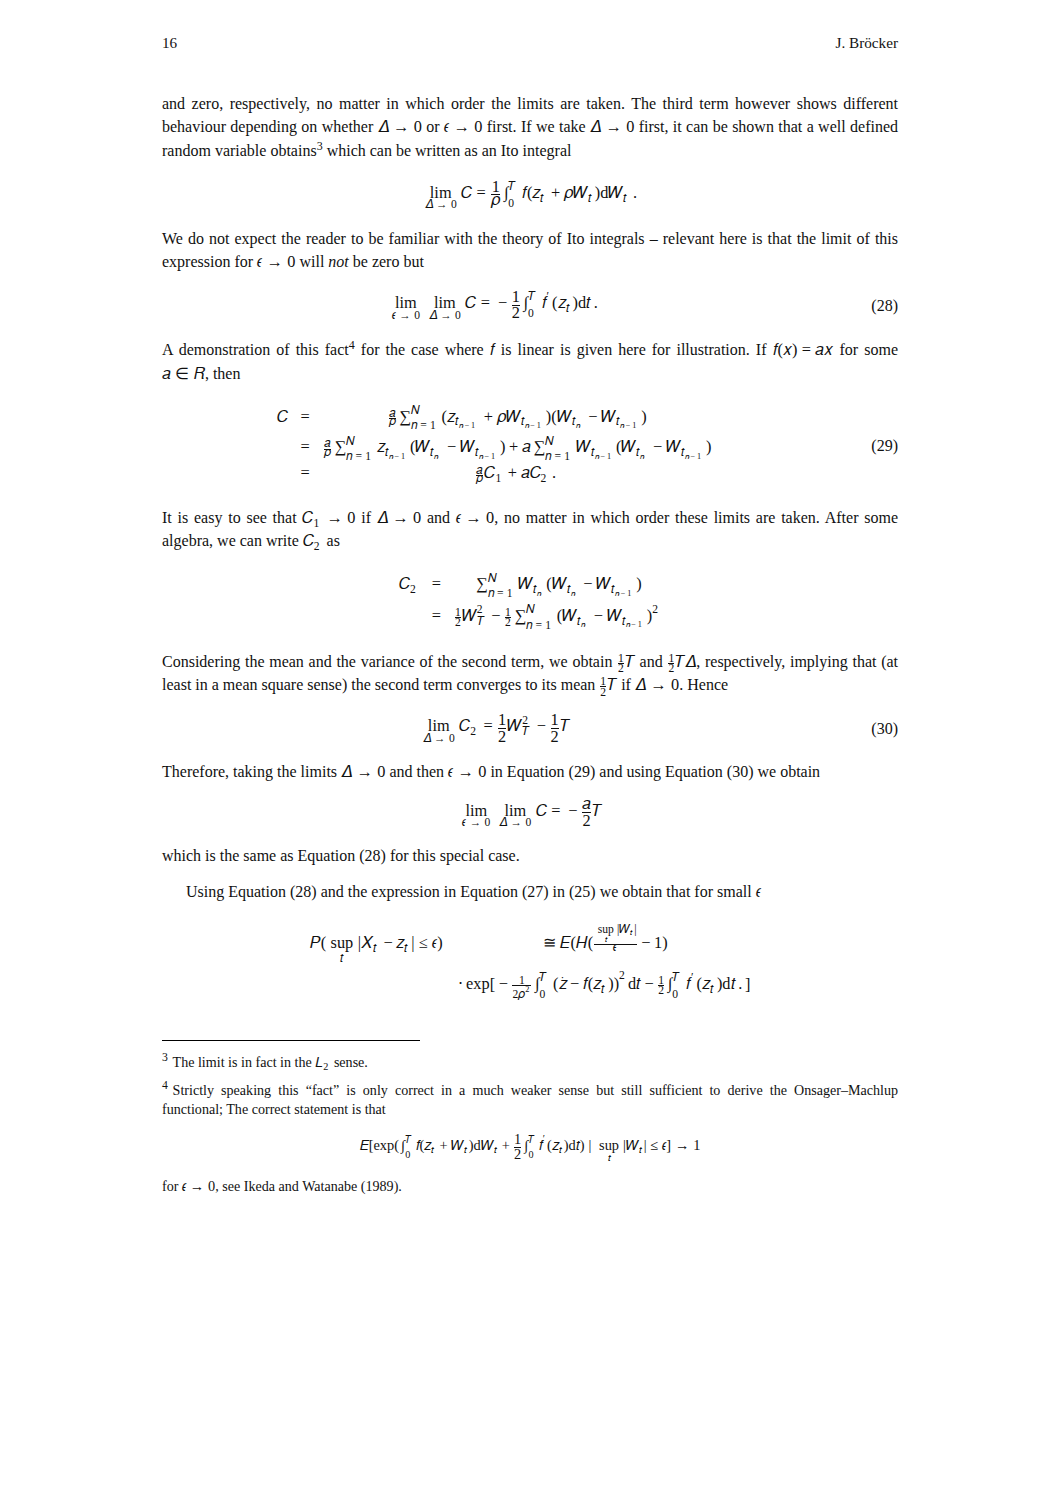16 J. Bröcker
and zero, respectively, no matter in which order the limits are taken. The third term however shows different behaviour depending on whether Δ→0 or ϵ→0 first. If we take Δ→0 first, it can be shown that a well defined random variable obtains3 which can be written as an Ito integral
limΔ→0 C= 1ρ ∫0T f(zt+ρWt) dWt.
We do not expect the reader to be familiar with the theory of Ito integrals – relevant here is that the limit of this expression for ϵ→0 will not be zero but
limϵ→0 limΔ→0 C=− 12 ∫0T f′(zt) dt.
(28)
A demonstration of this fact4 for the case where f is linear is given here for illustration. If f(x)=ax for some a∈R, then
C = aρ ∑n=1N (ztn−1 +ρWtn−1) (Wtn−Wtn−1) = aρ ∑n=1N ztn−1 (Wtn−Wtn−1) +a ∑n=1N Wtn−1 (Wtn−Wtn−1) = aρC1 +aC2.
(29)
It is easy to see that C1→0 if Δ→0 and ϵ→0, no matter in which order these limits are taken. After some algebra, we can write C2 as
C2 = ∑n=1N Wtn (Wtn−Wtn−1) = 12WT2 − 12 ∑n=1N (Wtn−Wtn−1)2
Considering the mean and the variance of the second term, we obtain 12T and 12TΔ, respectively, implying that (at least in a mean square sense) the second term converges to its mean 12T if Δ→0. Hence
limΔ→0 C2= 12WT2 −12T
(30)
Therefore, taking the limits Δ→0 and then ϵ→0 in Equation (29) and using Equation (30) we obtain
limϵ→0 limΔ→0 C=−a2T
which is the same as Equation (28) for this special case.
Using Equation (28) and the expression in Equation (27) in (25) we obtain that for small ϵ
P( supt |Xt−zt| ≤ϵ) ≅ E(H( supt|Wt| ϵ −1) ⋅ exp [ − 12ρ2 ∫0T (z˙−f(zt))2 dt − 12 ∫0T f′(zt) dt. ]
3The limit is in fact in the L2 sense.
4Strictly speaking this “fact” is only correct in a much weaker sense but still sufficient to derive the Onsager–Machlup functional; The correct statement is that
E [ exp ( ∫0T f(zt+Wt) dWt + 12 ∫0T f′(zt) dt ) | supt |Wt| ≤ϵ ] →1
for ϵ→0, see Ikeda and Watanabe (1989).